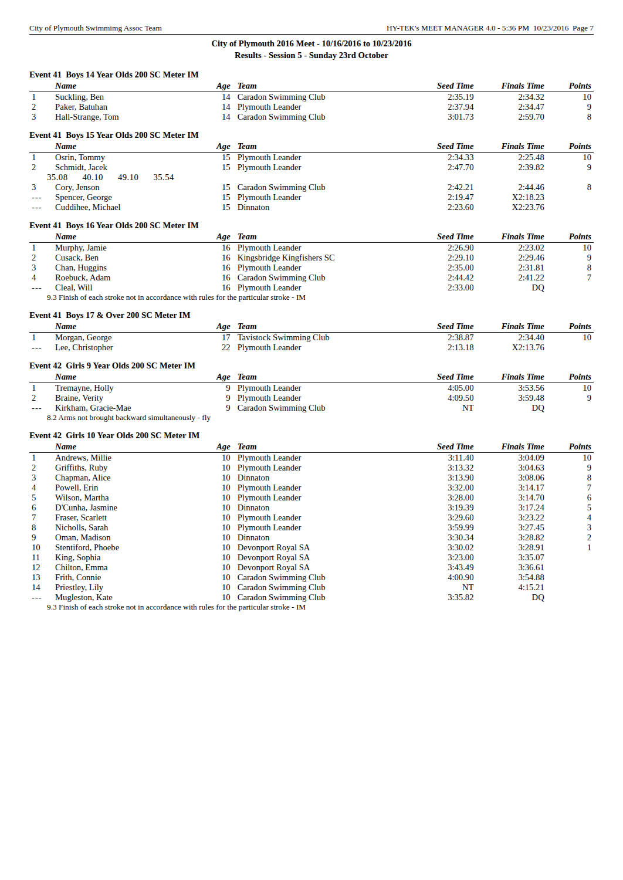City of Plymouth Swimmimg Assoc Team
HY-TEK's MEET MANAGER 4.0 - 5:36 PM 10/23/2016 Page 7
City of Plymouth 2016 Meet - 10/16/2016 to 10/23/2016
Results - Session 5 - Sunday 23rd October
Event 41 Boys 14 Year Olds 200 SC Meter IM
| | Name | Age | Team | Seed Time | Finals Time | Points |
| --- | --- | --- | --- | --- | --- | --- |
| 1 | Suckling, Ben | 14 | Caradon Swimming Club | 2:35.19 | 2:34.32 | 10 |
| 2 | Paker, Batuhan | 14 | Plymouth Leander | 2:37.94 | 2:34.47 | 9 |
| 3 | Hall-Strange, Tom | 14 | Caradon Swimming Club | 3:01.73 | 2:59.70 | 8 |
Event 41 Boys 15 Year Olds 200 SC Meter IM
| | Name | Age | Team | Seed Time | Finals Time | Points |
| --- | --- | --- | --- | --- | --- | --- |
| 1 | Osrin, Tommy | 15 | Plymouth Leander | 2:34.33 | 2:25.48 | 10 |
| 2 | Schmidt, Jacek | 15 | Plymouth Leander | 2:47.70 | 2:39.82 | 9 |
| 35.08 40.10 49.10 35.54 |
| 3 | Cory, Jenson | 15 | Caradon Swimming Club | 2:42.21 | 2:44.46 | 8 |
| --- | Spencer, George | 15 | Plymouth Leander | 2:19.47 | X2:18.23 | |
| --- | Cuddihee, Michael | 15 | Dinnaton | 2:23.60 | X2:23.76 | |
Event 41 Boys 16 Year Olds 200 SC Meter IM
| | Name | Age | Team | Seed Time | Finals Time | Points |
| --- | --- | --- | --- | --- | --- | --- |
| 1 | Murphy, Jamie | 16 | Plymouth Leander | 2:26.90 | 2:23.02 | 10 |
| 2 | Cusack, Ben | 16 | Kingsbridge Kingfishers SC | 2:29.10 | 2:29.46 | 9 |
| 3 | Chan, Huggins | 16 | Plymouth Leander | 2:35.00 | 2:31.81 | 8 |
| 4 | Roebuck, Adam | 16 | Caradon Swimming Club | 2:44.42 | 2:41.22 | 7 |
| --- | Cleal, Will | 16 | Plymouth Leander | 2:33.00 | DQ | |
| 9.3 Finish of each stroke not in accordance with rules for the particular stroke - IM |
Event 41 Boys 17 & Over 200 SC Meter IM
| | Name | Age | Team | Seed Time | Finals Time | Points |
| --- | --- | --- | --- | --- | --- | --- |
| 1 | Morgan, George | 17 | Tavistock Swimming Club | 2:38.87 | 2:34.40 | 10 |
| --- | Lee, Christopher | 22 | Plymouth Leander | 2:13.18 | X2:13.76 | |
Event 42 Girls 9 Year Olds 200 SC Meter IM
| | Name | Age | Team | Seed Time | Finals Time | Points |
| --- | --- | --- | --- | --- | --- | --- |
| 1 | Tremayne, Holly | 9 | Plymouth Leander | 4:05.00 | 3:53.56 | 10 |
| 2 | Braine, Verity | 9 | Plymouth Leander | 4:09.50 | 3:59.48 | 9 |
| --- | Kirkham, Gracie-Mae | 9 | Caradon Swimming Club | NT | DQ | |
| 8.2 Arms not brought backward simultaneously - fly |
Event 42 Girls 10 Year Olds 200 SC Meter IM
| | Name | Age | Team | Seed Time | Finals Time | Points |
| --- | --- | --- | --- | --- | --- | --- |
| 1 | Andrews, Millie | 10 | Plymouth Leander | 3:11.40 | 3:04.09 | 10 |
| 2 | Griffiths, Ruby | 10 | Plymouth Leander | 3:13.32 | 3:04.63 | 9 |
| 3 | Chapman, Alice | 10 | Dinnaton | 3:13.90 | 3:08.06 | 8 |
| 4 | Powell, Erin | 10 | Plymouth Leander | 3:32.00 | 3:14.17 | 7 |
| 5 | Wilson, Martha | 10 | Plymouth Leander | 3:28.00 | 3:14.70 | 6 |
| 6 | D'Cunha, Jasmine | 10 | Dinnaton | 3:19.39 | 3:17.24 | 5 |
| 7 | Fraser, Scarlett | 10 | Plymouth Leander | 3:29.60 | 3:23.22 | 4 |
| 8 | Nicholls, Sarah | 10 | Plymouth Leander | 3:59.99 | 3:27.45 | 3 |
| 9 | Oman, Madison | 10 | Dinnaton | 3:30.34 | 3:28.82 | 2 |
| 10 | Stentiford, Phoebe | 10 | Devonport Royal SA | 3:30.02 | 3:28.91 | 1 |
| 11 | King, Sophia | 10 | Devonport Royal SA | 3:23.00 | 3:35.07 | |
| 12 | Chilton, Emma | 10 | Devonport Royal SA | 3:43.49 | 3:36.61 | |
| 13 | Frith, Connie | 10 | Caradon Swimming Club | 4:00.90 | 3:54.88 | |
| 14 | Priestley, Lily | 10 | Caradon Swimming Club | NT | 4:15.21 | |
| --- | Mugleston, Kate | 10 | Caradon Swimming Club | 3:35.82 | DQ | |
| 9.3 Finish of each stroke not in accordance with rules for the particular stroke - IM |